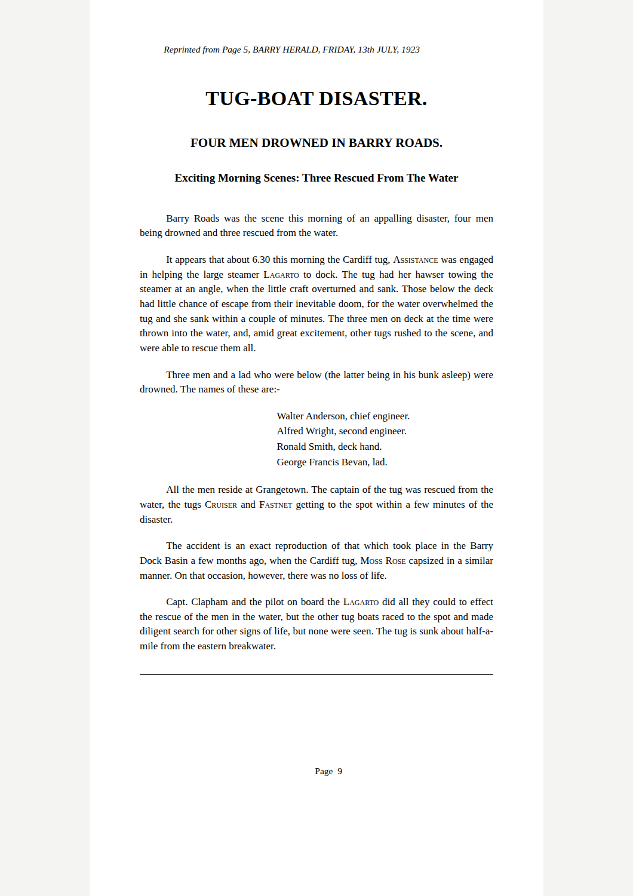Reprinted from Page 5, BARRY HERALD, FRIDAY, 13th JULY, 1923
TUG-BOAT DISASTER.
FOUR MEN DROWNED IN BARRY ROADS.
Exciting Morning Scenes: Three Rescued From The Water
Barry Roads was the scene this morning of an appalling disaster, four men being drowned and three rescued from the water.
It appears that about 6.30 this morning the Cardiff tug, Assistance was engaged in helping the large steamer Lagarto to dock. The tug had her hawser towing the steamer at an angle, when the little craft overturned and sank. Those below the deck had little chance of escape from their inevitable doom, for the water overwhelmed the tug and she sank within a couple of minutes. The three men on deck at the time were thrown into the water, and, amid great excitement, other tugs rushed to the scene, and were able to rescue them all.
Three men and a lad who were below (the latter being in his bunk asleep) were drowned. The names of these are:-
Walter Anderson, chief engineer.
Alfred Wright, second engineer.
Ronald Smith, deck hand.
George Francis Bevan, lad.
All the men reside at Grangetown. The captain of the tug was rescued from the water, the tugs Cruiser and Fastnet getting to the spot within a few minutes of the disaster.
The accident is an exact reproduction of that which took place in the Barry Dock Basin a few months ago, when the Cardiff tug, Moss Rose capsized in a similar manner. On that occasion, however, there was no loss of life.
Capt. Clapham and the pilot on board the Lagarto did all they could to effect the rescue of the men in the water, but the other tug boats raced to the spot and made diligent search for other signs of life, but none were seen. The tug is sunk about half-a-mile from the eastern breakwater.
Page 9